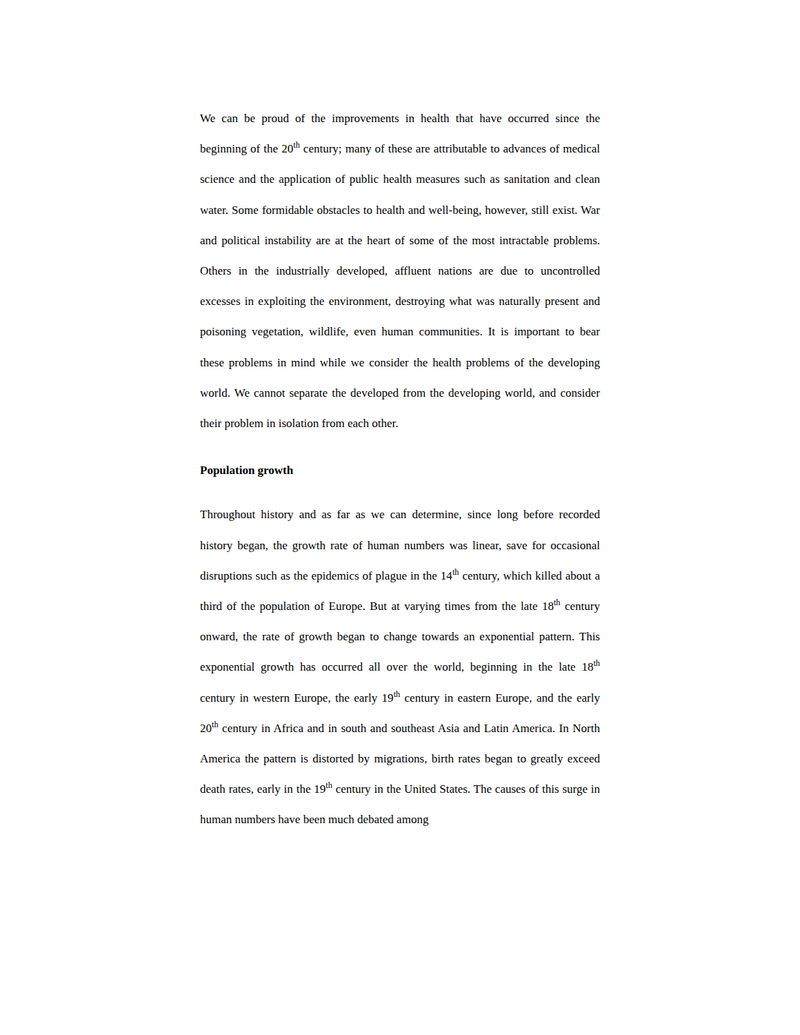We can be proud of the improvements in health that have occurred since the beginning of the 20th century; many of these are attributable to advances of medical science and the application of public health measures such as sanitation and clean water. Some formidable obstacles to health and well-being, however, still exist. War and political instability are at the heart of some of the most intractable problems. Others in the industrially developed, affluent nations are due to uncontrolled excesses in exploiting the environment, destroying what was naturally present and poisoning vegetation, wildlife, even human communities. It is important to bear these problems in mind while we consider the health problems of the developing world. We cannot separate the developed from the developing world, and consider their problem in isolation from each other.
Population growth
Throughout history and as far as we can determine, since long before recorded history began, the growth rate of human numbers was linear, save for occasional disruptions such as the epidemics of plague in the 14th century, which killed about a third of the population of Europe. But at varying times from the late 18th century onward, the rate of growth began to change towards an exponential pattern. This exponential growth has occurred all over the world, beginning in the late 18th century in western Europe, the early 19th century in eastern Europe, and the early 20th century in Africa and in south and southeast Asia and Latin America. In North America the pattern is distorted by migrations, birth rates began to greatly exceed death rates, early in the 19th century in the United States. The causes of this surge in human numbers have been much debated among